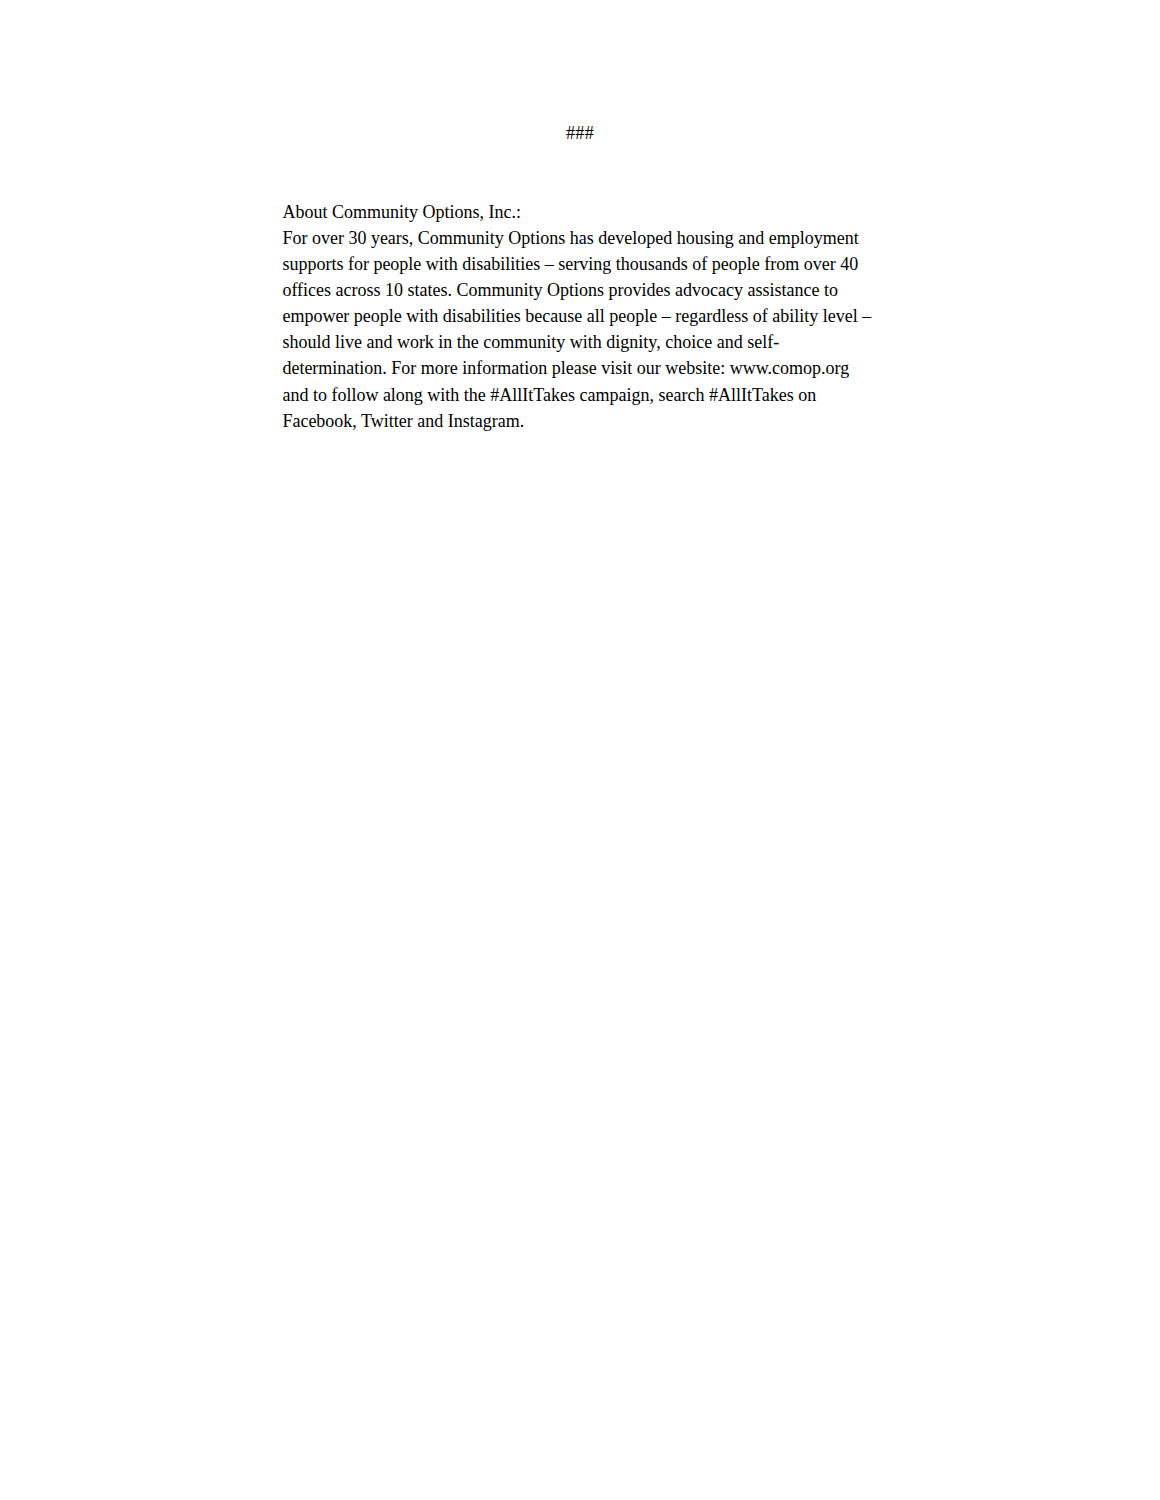###
About Community Options, Inc.:
For over 30 years, Community Options has developed housing and employment supports for people with disabilities – serving thousands of people from over 40 offices across 10 states. Community Options provides advocacy assistance to empower people with disabilities because all people – regardless of ability level – should live and work in the community with dignity, choice and self-determination. For more information please visit our website: www.comop.org and to follow along with the #AllItTakes campaign, search #AllItTakes on Facebook, Twitter and Instagram.